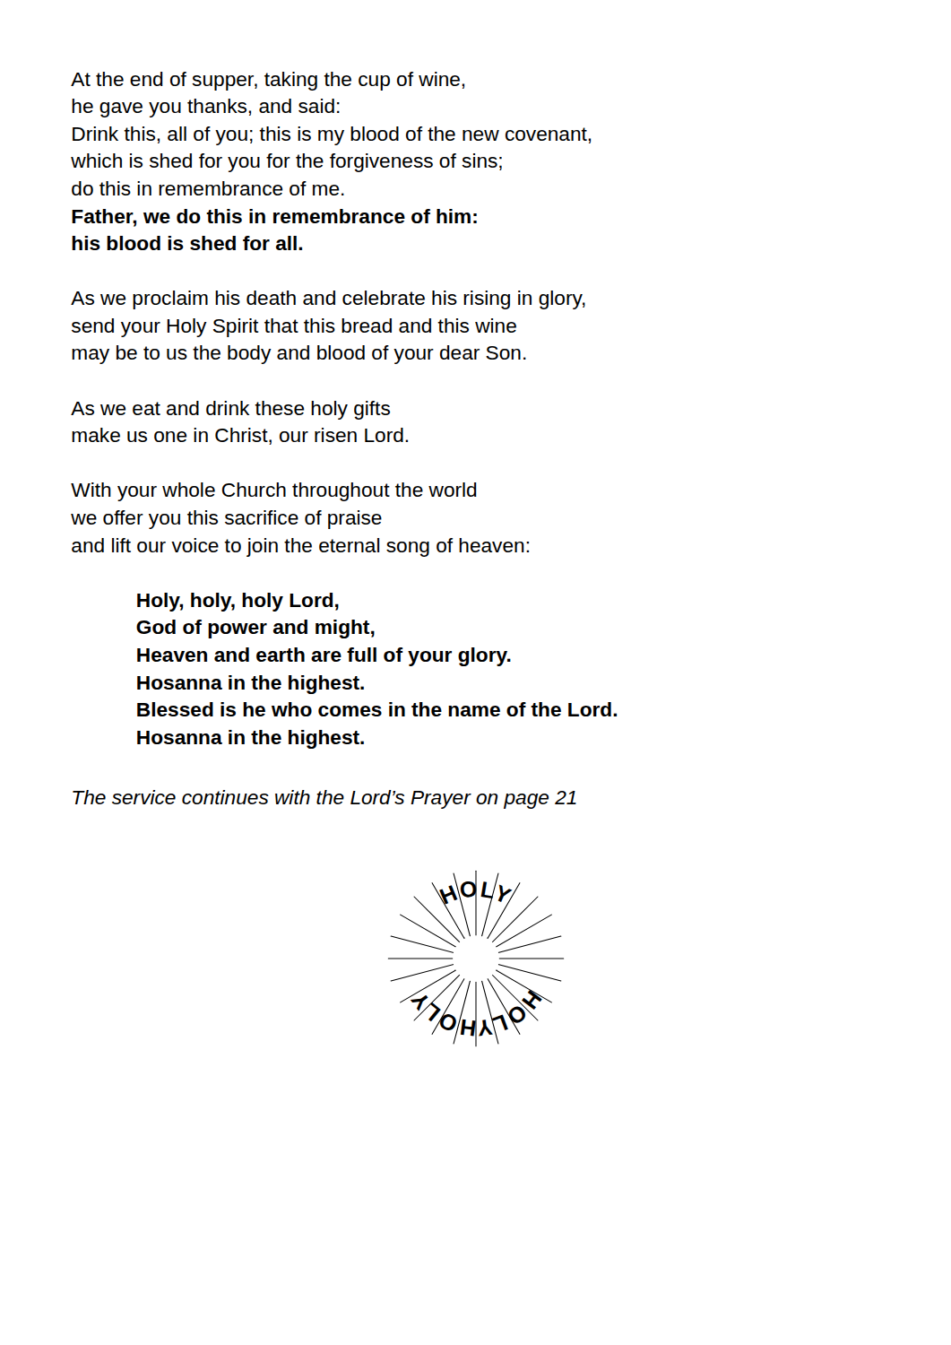At the end of supper, taking the cup of wine,
he gave you thanks, and said:
Drink this, all of you; this is my blood of the new covenant,
which is shed for you for the forgiveness of sins;
do this in remembrance of me.
Father, we do this in remembrance of him:
his blood is shed for all.
As we proclaim his death and celebrate his rising in glory,
send your Holy Spirit that this bread and this wine
may be to us the body and blood of your dear Son.
As we eat and drink these holy gifts
make us one in Christ, our risen Lord.
With your whole Church throughout the world
we offer you this sacrifice of praise
and lift our voice to join the eternal song of heaven:
Holy, holy, holy Lord,
God of power and might,
Heaven and earth are full of your glory.
Hosanna in the highest.
Blessed is he who comes in the name of the Lord.
Hosanna in the highest.
The service continues with the Lord’s Prayer on page 21
Holy Holy Holy radiant emblem HOLY HOLY HOLY